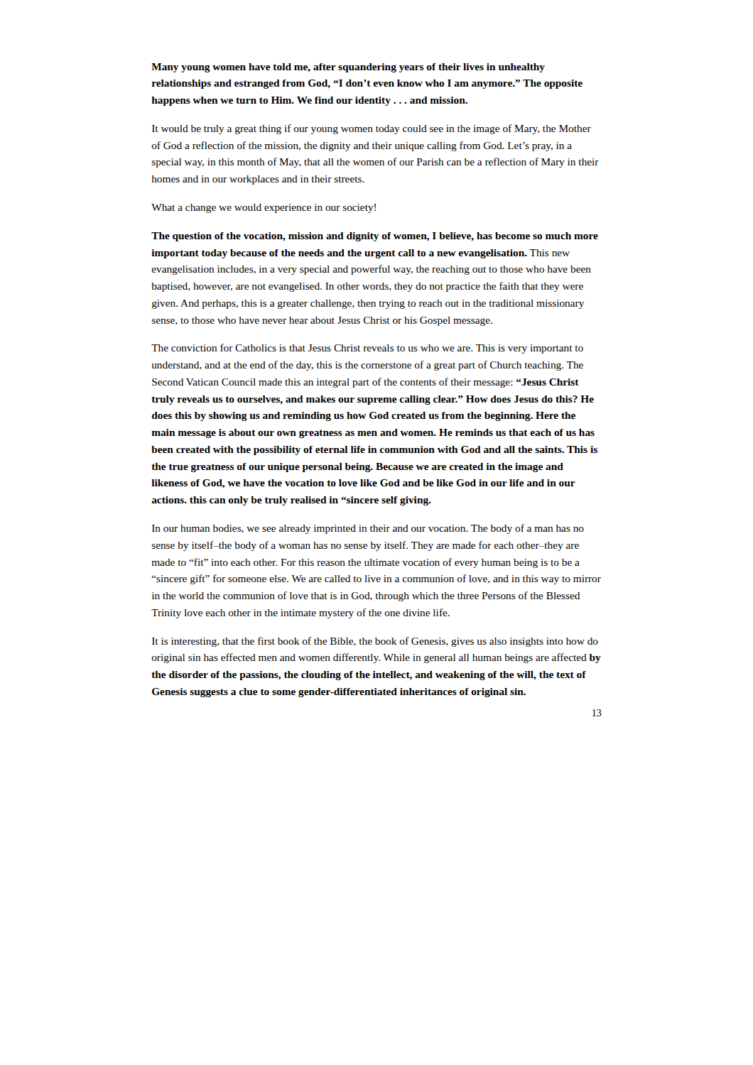Many young women have told me, after squandering years of their lives in unhealthy relationships and estranged from God, “I don’t even know who I am anymore.” The opposite happens when we turn to Him. We find our identity . . . and mission.
It would be truly a great thing if our young women today could see in the image of Mary, the Mother of God a reflection of the mission, the dignity and their unique calling from God. Let’s pray, in a special way, in this month of May, that all the women of our Parish can be a reflection of Mary in their homes and in our workplaces and in their streets.
What a change we would experience in our society!
The question of the vocation, mission and dignity of women, I believe, has become so much more important today because of the needs and the urgent call to a new evangelisation. This new evangelisation includes, in a very special and powerful way, the reaching out to those who have been baptised, however, are not evangelised. In other words, they do not practice the faith that they were given. And perhaps, this is a greater challenge, then trying to reach out in the traditional missionary sense, to those who have never hear about Jesus Christ or his Gospel message.
The conviction for Catholics is that Jesus Christ reveals to us who we are. This is very important to understand, and at the end of the day, this is the cornerstone of a great part of Church teaching. The Second Vatican Council made this an integral part of the contents of their message: “Jesus Christ truly reveals us to ourselves, and makes our supreme calling clear.” How does Jesus do this? He does this by showing us and reminding us how God created us from the beginning. Here the main message is about our own greatness as men and women. He reminds us that each of us has been created with the possibility of eternal life in communion with God and all the saints. This is the true greatness of our unique personal being. Because we are created in the image and likeness of God, we have the vocation to love like God and be like God in our life and in our actions. this can only be truly realised in “sincere self giving.
In our human bodies, we see already imprinted in their and our vocation. The body of a man has no sense by itself–the body of a woman has no sense by itself. They are made for each other–they are made to “fit” into each other. For this reason the ultimate vocation of every human being is to be a “sincere gift” for someone else. We are called to live in a communion of love, and in this way to mirror in the world the communion of love that is in God, through which the three Persons of the Blessed Trinity love each other in the intimate mystery of the one divine life.
It is interesting, that the first book of the Bible, the book of Genesis, gives us also insights into how do original sin has effected men and women differently. While in general all human beings are affected by the disorder of the passions, the clouding of the intellect, and weakening of the will, the text of Genesis suggests a clue to some gender-differentiated inheritances of original sin.
13